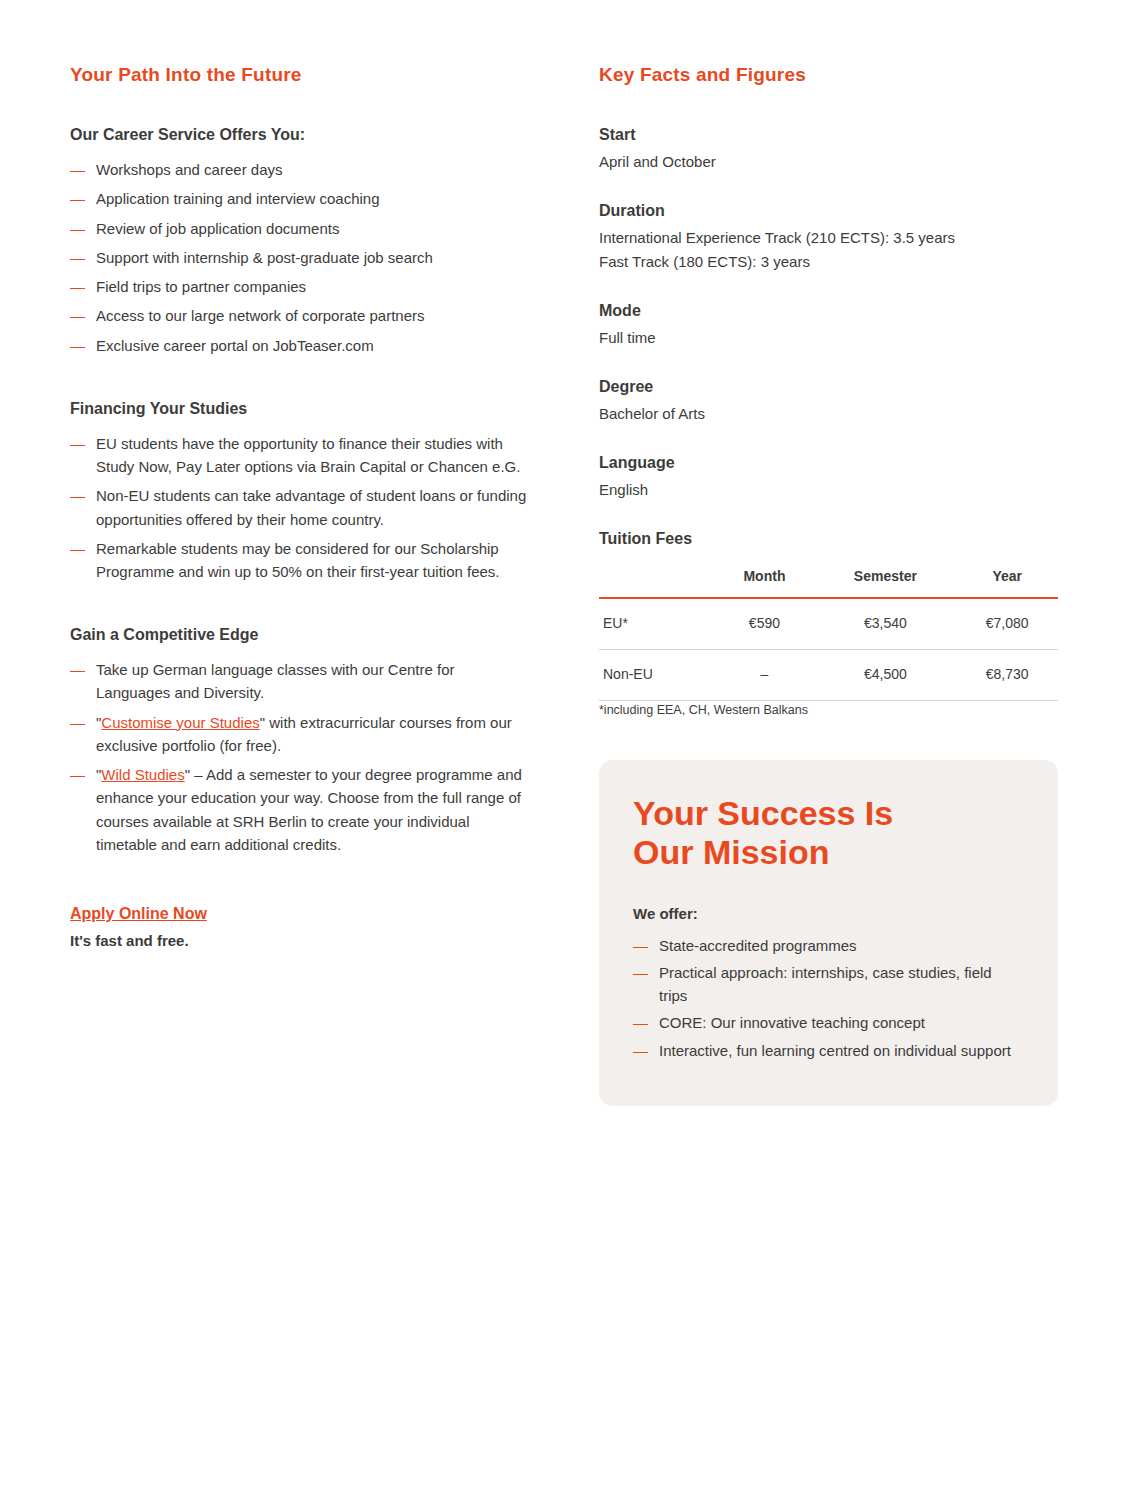Your Path Into the Future
Our Career Service Offers You:
Workshops and career days
Application training and interview coaching
Review of job application documents
Support with internship & post-graduate job search
Field trips to partner companies
Access to our large network of corporate partners
Exclusive career portal on JobTeaser.com
Financing Your Studies
EU students have the opportunity to finance their studies with Study Now, Pay Later options via Brain Capital or Chancen e.G.
Non-EU students can take advantage of student loans or funding opportunities offered by their home country.
Remarkable students may be considered for our Scholarship Programme and win up to 50% on their first-year tuition fees.
Gain a Competitive Edge
Take up German language classes with our Centre for Languages and Diversity.
"Customise your Studies" with extracurricular courses from our exclusive portfolio (for free).
"Wild Studies" – Add a semester to your degree programme and enhance your education your way. Choose from the full range of courses available at SRH Berlin to create your individual timetable and earn additional credits.
Apply Online Now
It's fast and free.
Key Facts and Figures
Start
April and October
Duration
International Experience Track (210 ECTS): 3.5 years
Fast Track (180 ECTS): 3 years
Mode
Full time
Degree
Bachelor of Arts
Language
English
Tuition Fees
| | Month | Semester | Year |
| --- | --- | --- | --- |
| EU* | €590 | €3,540 | €7,080 |
| Non-EU | – | €4,500 | €8,730 |
*including EEA, CH, Western Balkans
Your Success Is
Our Mission
We offer:
State-accredited programmes
Practical approach: internships, case studies, field trips
CORE: Our innovative teaching concept
Interactive, fun learning centred on individual support